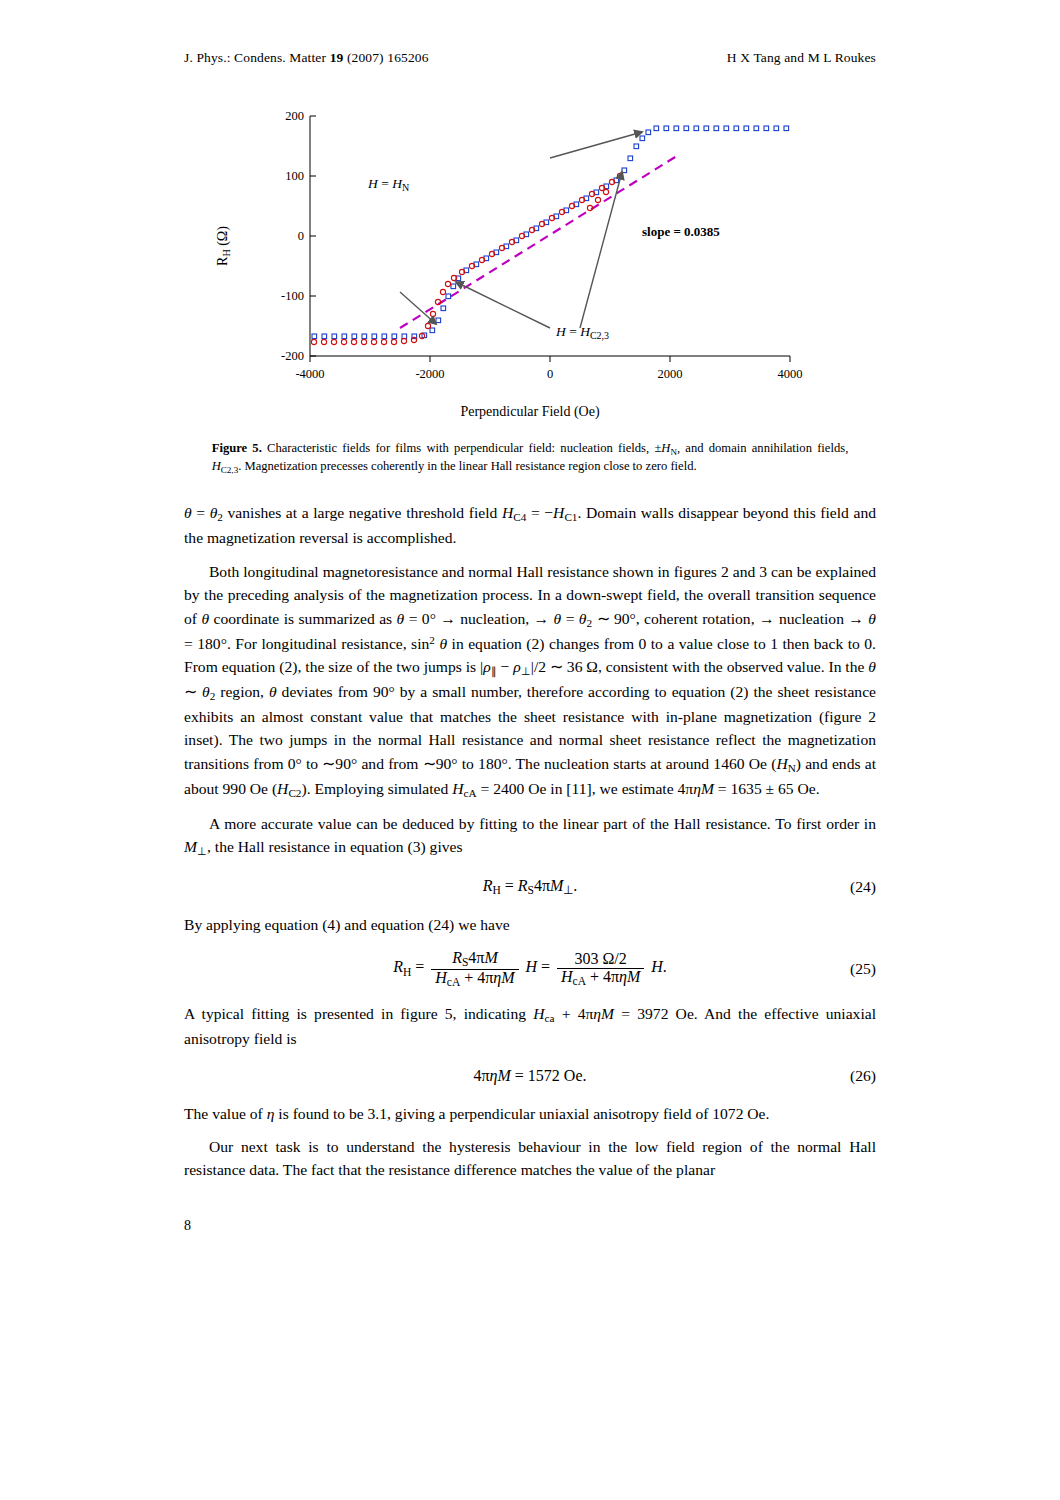J. Phys.: Condens. Matter 19 (2007) 165206
H X Tang and M L Roukes
RH (Ω)
200 100 0 -100 -200 -4000 -2000 0 2000 4000 slope = 0.0385 H = HN H = HC2,3
Perpendicular Field (Oe)
Figure 5. Characteristic fields for films with perpendicular field: nucleation fields, ±HN, and domain annihilation fields, HC2,3. Magnetization precesses coherently in the linear Hall resistance region close to zero field.
θ = θ2 vanishes at a large negative threshold field HC4 = −HC1. Domain walls disappear beyond this field and the magnetization reversal is accomplished.
Both longitudinal magnetoresistance and normal Hall resistance shown in figures 2 and 3 can be explained by the preceding analysis of the magnetization process. In a down-swept field, the overall transition sequence of θ coordinate is summarized as θ = 0° → nucleation, → θ = θ2 ∼ 90°, coherent rotation, → nucleation → θ = 180°. For longitudinal resistance, sin2 θ in equation (2) changes from 0 to a value close to 1 then back to 0. From equation (2), the size of the two jumps is |ρ∥ − ρ⊥|/2 ∼ 36 Ω, consistent with the observed value. In the θ ∼ θ2 region, θ deviates from 90° by a small number, therefore according to equation (2) the sheet resistance exhibits an almost constant value that matches the sheet resistance with in-plane magnetization (figure 2 inset). The two jumps in the normal Hall resistance and normal sheet resistance reflect the magnetization transitions from 0° to ∼90° and from ∼90° to 180°. The nucleation starts at around 1460 Oe (HN) and ends at about 990 Oe (HC2). Employing simulated HcA = 2400 Oe in [11], we estimate 4πηM = 1635 ± 65 Oe.
A more accurate value can be deduced by fitting to the linear part of the Hall resistance. To first order in M⊥, the Hall resistance in equation (3) gives
RH = RS4πM⊥.
(24)
By applying equation (4) and equation (24) we have
RH = RS4πM HcA + 4πηM H = 303 Ω/2 HcA + 4πηM H.
(25)
A typical fitting is presented in figure 5, indicating Hca + 4πηM = 3972 Oe. And the effective uniaxial anisotropy field is
4πηM = 1572 Oe.
(26)
The value of η is found to be 3.1, giving a perpendicular uniaxial anisotropy field of 1072 Oe.
Our next task is to understand the hysteresis behaviour in the low field region of the normal Hall resistance data. The fact that the resistance difference matches the value of the planar
8